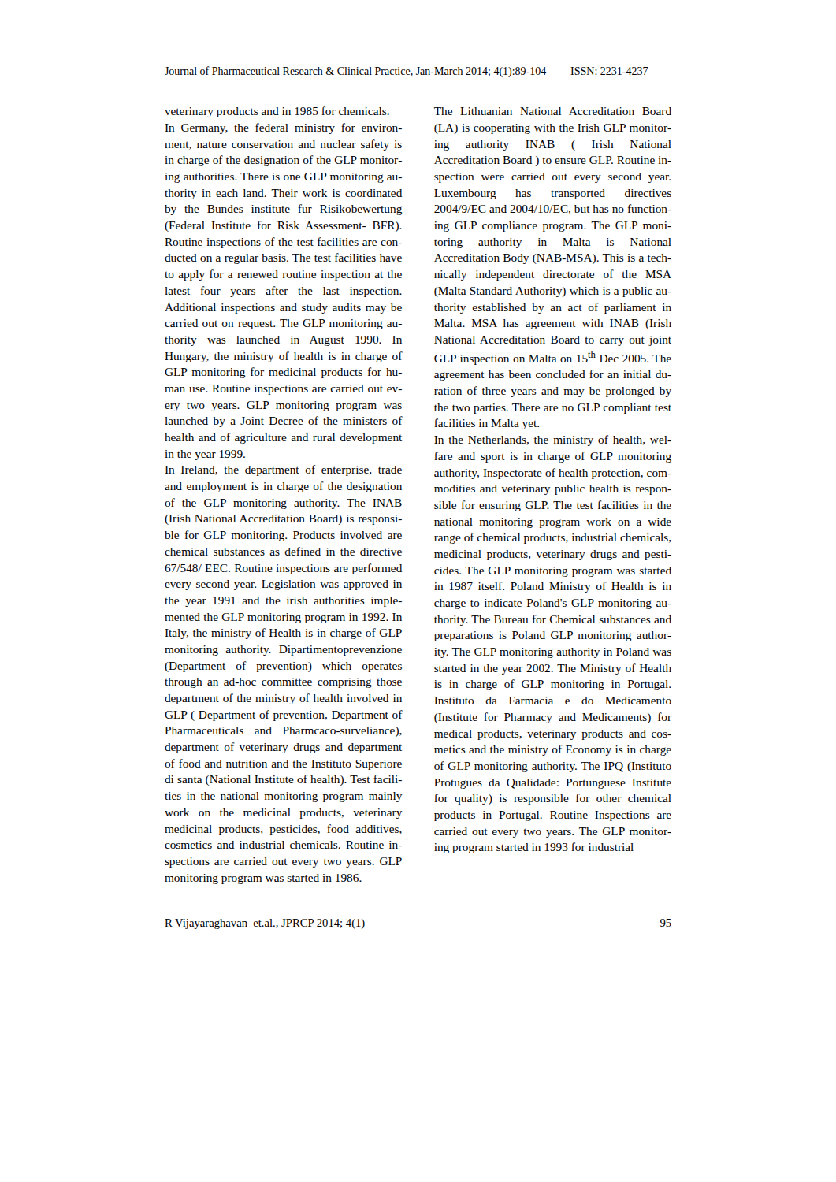Journal of Pharmaceutical Research & Clinical Practice, Jan-March 2014; 4(1):89-104ISSN: 2231-4237
veterinary products and in 1985 for chemicals.
In Germany, the federal ministry for environment, nature conservation and nuclear safety is in charge of the designation of the GLP monitoring authorities. There is one GLP monitoring authority in each land. Their work is coordinated by the Bundes institute fur Risikobewertung (Federal Institute for Risk Assessment- BFR). Routine inspections of the test facilities are conducted on a regular basis. The test facilities have to apply for a renewed routine inspection at the latest four years after the last inspection. Additional inspections and study audits may be carried out on request. The GLP monitoring authority was launched in August 1990. In Hungary, the ministry of health is in charge of GLP monitoring for medicinal products for human use. Routine inspections are carried out every two years. GLP monitoring program was launched by a Joint Decree of the ministers of health and of agriculture and rural development in the year 1999.
In Ireland, the department of enterprise, trade and employment is in charge of the designation of the GLP monitoring authority. The INAB (Irish National Accreditation Board) is responsible for GLP monitoring. Products involved are chemical substances as defined in the directive 67/548/ EEC. Routine inspections are performed every second year. Legislation was approved in the year 1991 and the irish authorities implemented the GLP monitoring program in 1992. In Italy, the ministry of Health is in charge of GLP monitoring authority. Dipartimentoprevenzione (Department of prevention) which operates through an ad-hoc committee comprising those department of the ministry of health involved in GLP ( Department of prevention, Department of Pharmaceuticals and Pharmcaco-surveliance), department of veterinary drugs and department of food and nutrition and the Instituto Superiore di santa (National Institute of health). Test facilities in the national monitoring program mainly work on the medicinal products, veterinary medicinal products, pesticides, food additives, cosmetics and industrial chemicals. Routine inspections are carried out every two years. GLP monitoring program was started in 1986.
The Lithuanian National Accreditation Board (LA) is cooperating with the Irish GLP monitoring authority INAB ( Irish National Accreditation Board ) to ensure GLP. Routine inspection were carried out every second year. Luxembourg has transported directives 2004/9/EC and 2004/10/EC, but has no functioning GLP compliance program. The GLP monitoring authority in Malta is National Accreditation Body (NAB-MSA). This is a technically independent directorate of the MSA (Malta Standard Authority) which is a public authority established by an act of parliament in Malta. MSA has agreement with INAB (Irish National Accreditation Board to carry out joint GLP inspection on Malta on 15th Dec 2005. The agreement has been concluded for an initial duration of three years and may be prolonged by the two parties. There are no GLP compliant test facilities in Malta yet.
In the Netherlands, the ministry of health, welfare and sport is in charge of GLP monitoring authority, Inspectorate of health protection, commodities and veterinary public health is responsible for ensuring GLP. The test facilities in the national monitoring program work on a wide range of chemical products, industrial chemicals, medicinal products, veterinary drugs and pesticides. The GLP monitoring program was started in 1987 itself. Poland Ministry of Health is in charge to indicate Poland's GLP monitoring authority. The Bureau for Chemical substances and preparations is Poland GLP monitoring authority. The GLP monitoring authority in Poland was started in the year 2002. The Ministry of Health is in charge of GLP monitoring in Portugal. Instituto da Farmacia e do Medicamento (Institute for Pharmacy and Medicaments) for medical products, veterinary products and cosmetics and the ministry of Economy is in charge of GLP monitoring authority. The IPQ (Instituto Protugues da Qualidade: Portunguese Institute for quality) is responsible for other chemical products in Portugal. Routine Inspections are carried out every two years. The GLP monitoring program started in 1993 for industrial
R Vijayaraghavan et.al., JPRCP 2014; 4(1) 95